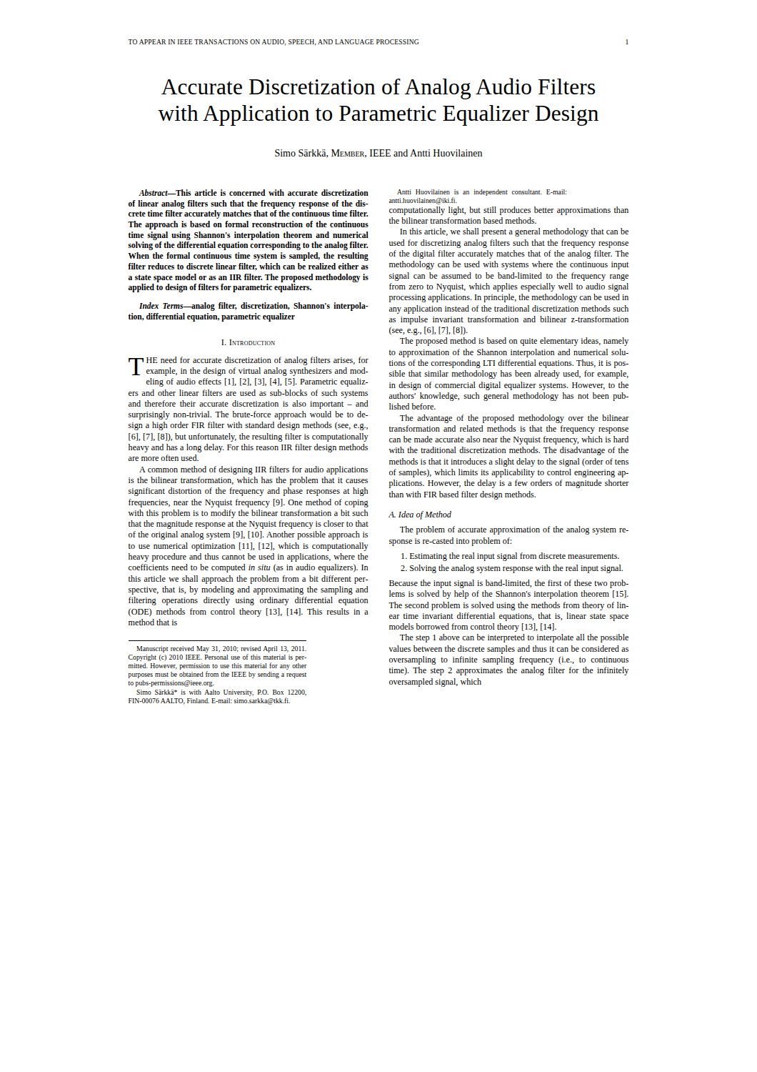To appear in IEEE Transactions on Audio, Speech, and Language Processing 1
Accurate Discretization of Analog Audio Filters
with Application to Parametric Equalizer Design
Simo Särkkä, Member, IEEE and Antti Huovilainen
Abstract—This article is concerned with accurate discretization of linear analog filters such that the frequency response of the discrete time filter accurately matches that of the continuous time filter. The approach is based on formal reconstruction of the continuous time signal using Shannon's interpolation theorem and numerical solving of the differential equation corresponding to the analog filter. When the formal continuous time system is sampled, the resulting filter reduces to discrete linear filter, which can be realized either as a state space model or as an IIR filter. The proposed methodology is applied to design of filters for parametric equalizers.
Index Terms—analog filter, discretization, Shannon's interpolation, differential equation, parametric equalizer
I. Introduction
THE need for accurate discretization of analog filters arises, for example, in the design of virtual analog synthesizers and modeling of audio effects [1], [2], [3], [4], [5]. Parametric equalizers and other linear filters are used as sub-blocks of such systems and therefore their accurate discretization is also important – and surprisingly non-trivial. The brute-force approach would be to design a high order FIR filter with standard design methods (see, e.g., [6], [7], [8]), but unfortunately, the resulting filter is computationally heavy and has a long delay. For this reason IIR filter design methods are more often used.
A common method of designing IIR filters for audio applications is the bilinear transformation, which has the problem that it causes significant distortion of the frequency and phase responses at high frequencies, near the Nyquist frequency [9]. One method of coping with this problem is to modify the bilinear transformation a bit such that the magnitude response at the Nyquist frequency is closer to that of the original analog system [9], [10]. Another possible approach is to use numerical optimization [11], [12], which is computationally heavy procedure and thus cannot be used in applications, where the coefficients need to be computed in situ (as in audio equalizers). In this article we shall approach the problem from a bit different perspective, that is, by modeling and approximating the sampling and filtering operations directly using ordinary differential equation (ODE) methods from control theory [13], [14]. This results in a method that is
Manuscript received May 31, 2010; revised April 13, 2011. Copyright (c) 2010 IEEE. Personal use of this material is permitted. However, permission to use this material for any other purposes must be obtained from the IEEE by sending a request to pubs-permissions@ieee.org.
Simo Särkkä* is with Aalto University, P.O. Box 12200, FIN-00076 AALTO, Finland. E-mail: simo.sarkka@tkk.fi.
Antti Huovilainen is an independent consultant. E-mail: antti.huovilainen@iki.fi.
computationally light, but still produces better approximations than the bilinear transformation based methods.
In this article, we shall present a general methodology that can be used for discretizing analog filters such that the frequency response of the digital filter accurately matches that of the analog filter. The methodology can be used with systems where the continuous input signal can be assumed to be band-limited to the frequency range from zero to Nyquist, which applies especially well to audio signal processing applications. In principle, the methodology can be used in any application instead of the traditional discretization methods such as impulse invariant transformation and bilinear z-transformation (see, e.g., [6], [7], [8]).
The proposed method is based on quite elementary ideas, namely to approximation of the Shannon interpolation and numerical solutions of the corresponding LTI differential equations. Thus, it is possible that similar methodology has been already used, for example, in design of commercial digital equalizer systems. However, to the authors' knowledge, such general methodology has not been published before.
The advantage of the proposed methodology over the bilinear transformation and related methods is that the frequency response can be made accurate also near the Nyquist frequency, which is hard with the traditional discretization methods. The disadvantage of the methods is that it introduces a slight delay to the signal (order of tens of samples), which limits its applicability to control engineering applications. However, the delay is a few orders of magnitude shorter than with FIR based filter design methods.
A. Idea of Method
The problem of accurate approximation of the analog system response is re-casted into problem of:
Estimating the real input signal from discrete measurements.
Solving the analog system response with the real input signal.
Because the input signal is band-limited, the first of these two problems is solved by help of the Shannon's interpolation theorem [15]. The second problem is solved using the methods from theory of linear time invariant differential equations, that is, linear state space models borrowed from control theory [13], [14].
The step 1 above can be interpreted to interpolate all the possible values between the discrete samples and thus it can be considered as oversampling to infinite sampling frequency (i.e., to continuous time). The step 2 approximates the analog filter for the infinitely oversampled signal, which